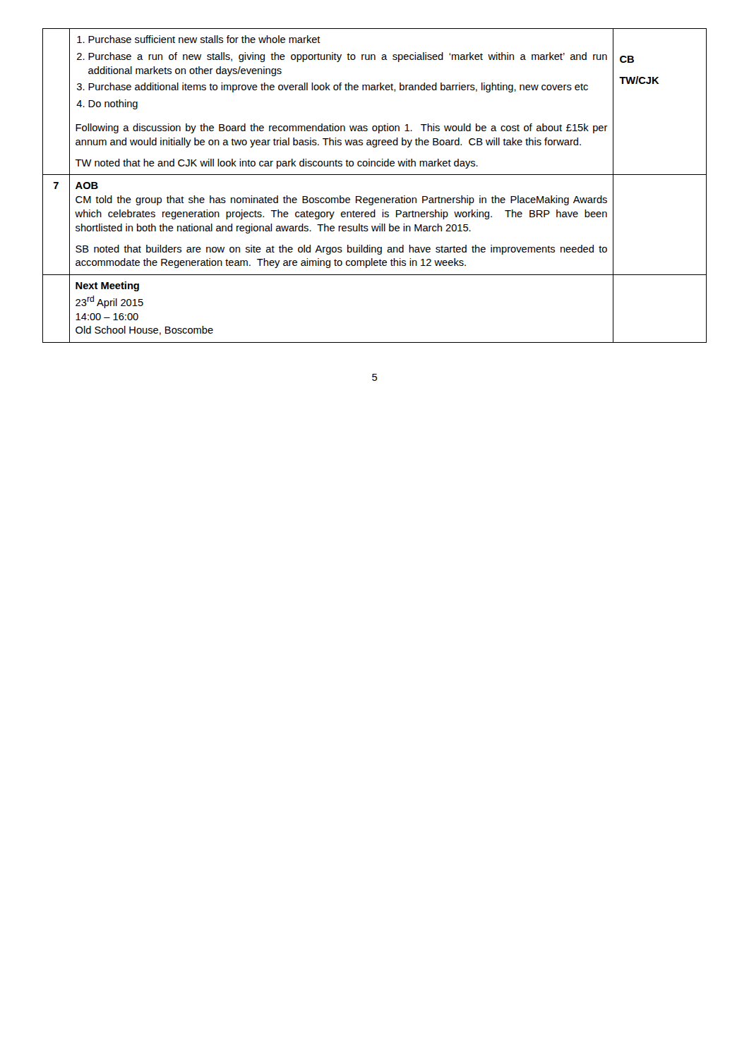| | Purchase sufficient new stalls for the whole market Purchase a run of new stalls, giving the opportunity to run a specialised ‘market within a market’ and run additional markets on other days/evenings Purchase additional items to improve the overall look of the market, branded barriers, lighting, new covers etc Do nothing Following a discussion by the Board the recommendation was option 1. This would be a cost of about £15k per annum and would initially be on a two year trial basis. This was agreed by the Board. CB will take this forward. TW noted that he and CJK will look into car park discounts to coincide with market days. | CB TW/CJK |
| 7 | AOB CM told the group that she has nominated the Boscombe Regeneration Partnership in the PlaceMaking Awards which celebrates regeneration projects. The category entered is Partnership working. The BRP have been shortlisted in both the national and regional awards. The results will be in March 2015. SB noted that builders are now on site at the old Argos building and have started the improvements needed to accommodate the Regeneration team. They are aiming to complete this in 12 weeks. | |
| | Next Meeting 23 rd April 2015 14:00 – 16:00 Old School House, Boscombe | |
5